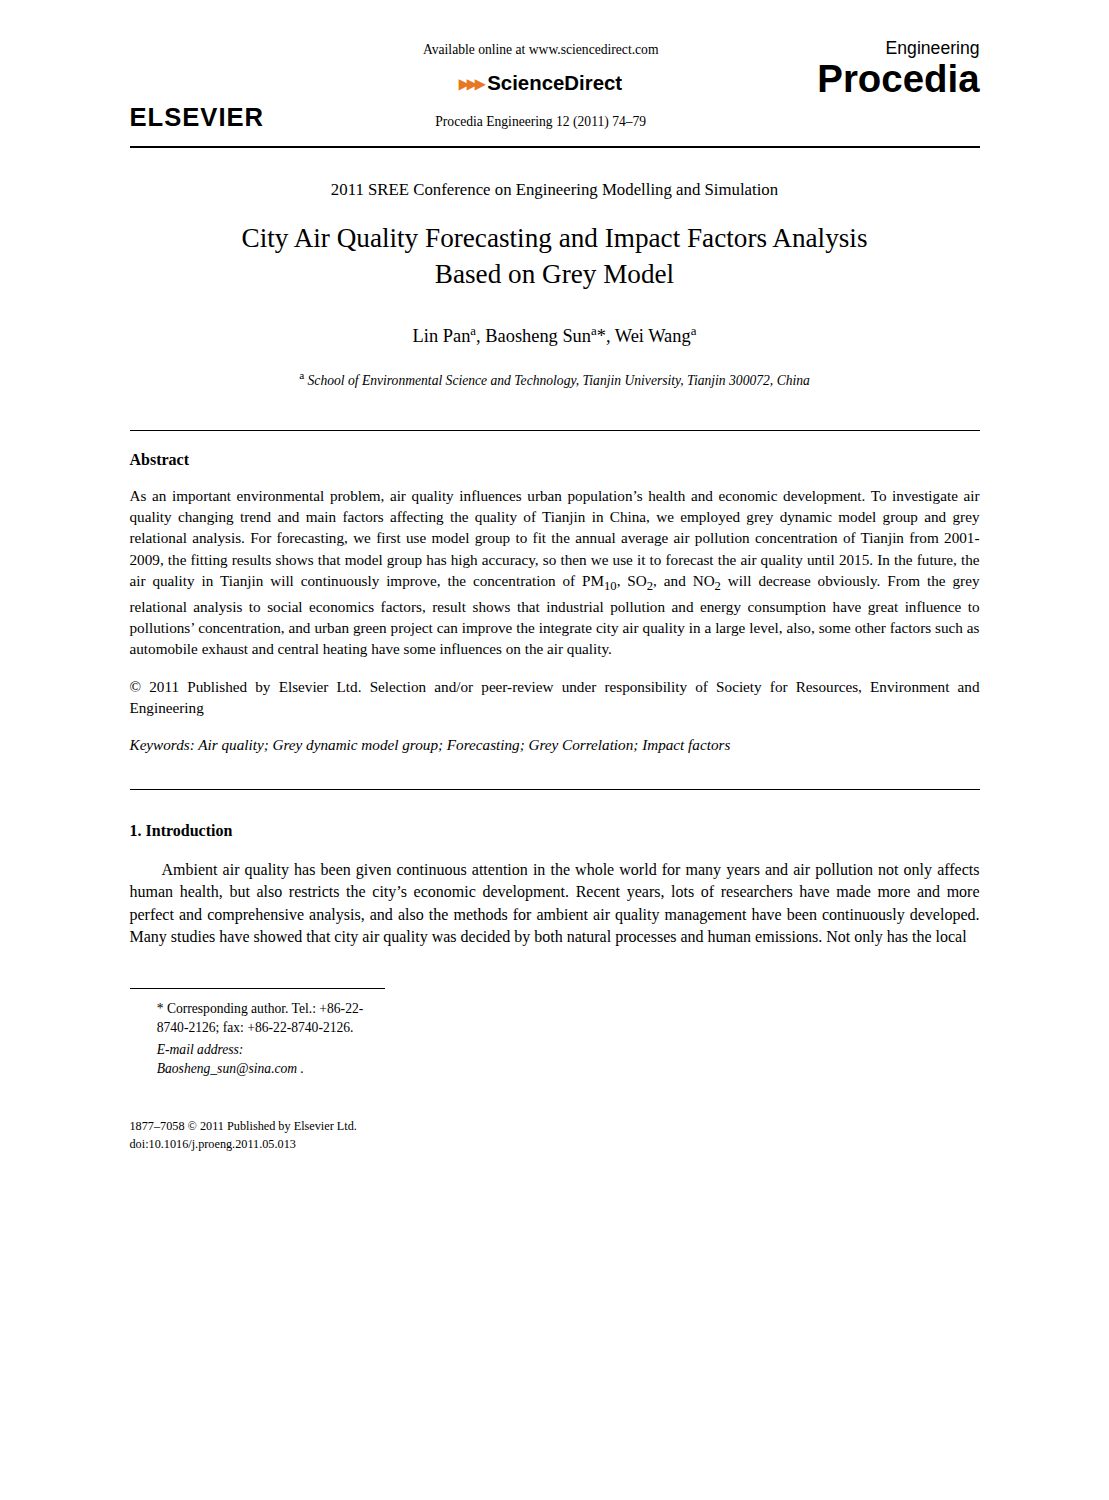ELSEVIER
Available online at www.sciencedirect.com
▸▸▸ScienceDirect
Procedia Engineering 12 (2011) 74–79
Engineering Procedia
2011 SREE Conference on Engineering Modelling and Simulation
City Air Quality Forecasting and Impact Factors Analysis
Based on Grey Model
Lin Pana, Baosheng Suna*, Wei Wanga
a School of Environmental Science and Technology, Tianjin University, Tianjin 300072, China
Abstract
As an important environmental problem, air quality influences urban population’s health and economic development. To investigate air quality changing trend and main factors affecting the quality of Tianjin in China, we employed grey dynamic model group and grey relational analysis. For forecasting, we first use model group to fit the annual average air pollution concentration of Tianjin from 2001-2009, the fitting results shows that model group has high accuracy, so then we use it to forecast the air quality until 2015. In the future, the air quality in Tianjin will continuously improve, the concentration of PM10, SO2, and NO2 will decrease obviously. From the grey relational analysis to social economics factors, result shows that industrial pollution and energy consumption have great influence to pollutions’ concentration, and urban green project can improve the integrate city air quality in a large level, also, some other factors such as automobile exhaust and central heating have some influences on the air quality.
© 2011 Published by Elsevier Ltd. Selection and/or peer-review under responsibility of Society for Resources, Environment and Engineering
Keywords: Air quality; Grey dynamic model group; Forecasting; Grey Correlation; Impact factors
1. Introduction
Ambient air quality has been given continuous attention in the whole world for many years and air pollution not only affects human health, but also restricts the city’s economic development. Recent years, lots of researchers have made more and more perfect and comprehensive analysis, and also the methods for ambient air quality management have been continuously developed. Many studies have showed that city air quality was decided by both natural processes and human emissions. Not only has the local
* Corresponding author. Tel.: +86-22-8740-2126; fax: +86-22-8740-2126.
E-mail address: Baosheng_sun@sina.com .
1877–7058 © 2011 Published by Elsevier Ltd.
doi:10.1016/j.proeng.2011.05.013